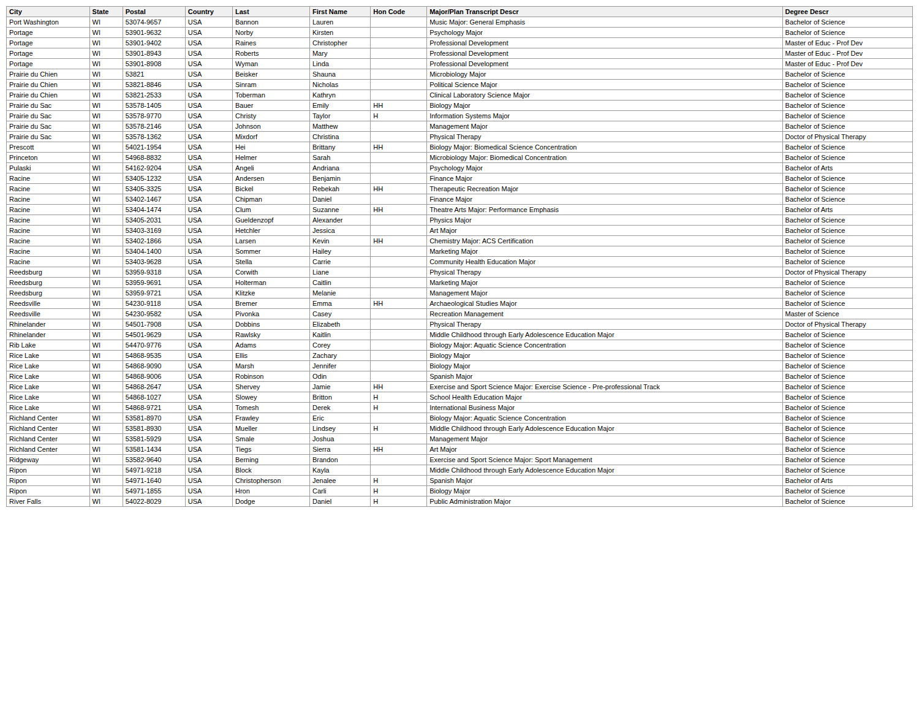| City | State | Postal | Country | Last | First Name | Hon Code | Major/Plan Transcript Descr | Degree Descr |
| --- | --- | --- | --- | --- | --- | --- | --- | --- |
| Port Washington | WI | 53074-9657 | USA | Bannon | Lauren | | Music Major: General Emphasis | Bachelor of Science |
| Portage | WI | 53901-9632 | USA | Norby | Kirsten | | Psychology Major | Bachelor of Science |
| Portage | WI | 53901-9402 | USA | Raines | Christopher | | Professional Development | Master of Educ - Prof Dev |
| Portage | WI | 53901-8943 | USA | Roberts | Mary | | Professional Development | Master of Educ - Prof Dev |
| Portage | WI | 53901-8908 | USA | Wyman | Linda | | Professional Development | Master of Educ - Prof Dev |
| Prairie du Chien | WI | 53821 | USA | Beisker | Shauna | | Microbiology Major | Bachelor of Science |
| Prairie du Chien | WI | 53821-8846 | USA | Sinram | Nicholas | | Political Science Major | Bachelor of Science |
| Prairie du Chien | WI | 53821-2533 | USA | Toberman | Kathryn | | Clinical Laboratory Science Major | Bachelor of Science |
| Prairie du Sac | WI | 53578-1405 | USA | Bauer | Emily | HH | Biology Major | Bachelor of Science |
| Prairie du Sac | WI | 53578-9770 | USA | Christy | Taylor | H | Information Systems Major | Bachelor of Science |
| Prairie du Sac | WI | 53578-2146 | USA | Johnson | Matthew | | Management Major | Bachelor of Science |
| Prairie du Sac | WI | 53578-1362 | USA | Mixdorf | Christina | | Physical Therapy | Doctor of Physical Therapy |
| Prescott | WI | 54021-1954 | USA | Hei | Brittany | HH | Biology Major: Biomedical Science Concentration | Bachelor of Science |
| Princeton | WI | 54968-8832 | USA | Helmer | Sarah | | Microbiology Major: Biomedical Concentration | Bachelor of Science |
| Pulaski | WI | 54162-9204 | USA | Angeli | Andriana | | Psychology Major | Bachelor of Arts |
| Racine | WI | 53405-1232 | USA | Andersen | Benjamin | | Finance Major | Bachelor of Science |
| Racine | WI | 53405-3325 | USA | Bickel | Rebekah | HH | Therapeutic Recreation Major | Bachelor of Science |
| Racine | WI | 53402-1467 | USA | Chipman | Daniel | | Finance Major | Bachelor of Science |
| Racine | WI | 53404-1474 | USA | Clum | Suzanne | HH | Theatre Arts Major: Performance Emphasis | Bachelor of Arts |
| Racine | WI | 53405-2031 | USA | Gueldenzopf | Alexander | | Physics Major | Bachelor of Science |
| Racine | WI | 53403-3169 | USA | Hetchler | Jessica | | Art Major | Bachelor of Science |
| Racine | WI | 53402-1866 | USA | Larsen | Kevin | HH | Chemistry Major: ACS Certification | Bachelor of Science |
| Racine | WI | 53404-1400 | USA | Sommer | Hailey | | Marketing Major | Bachelor of Science |
| Racine | WI | 53403-9628 | USA | Stella | Carrie | | Community Health Education Major | Bachelor of Science |
| Reedsburg | WI | 53959-9318 | USA | Corwith | Liane | | Physical Therapy | Doctor of Physical Therapy |
| Reedsburg | WI | 53959-9691 | USA | Holterman | Caitlin | | Marketing Major | Bachelor of Science |
| Reedsburg | WI | 53959-9721 | USA | Klitzke | Melanie | | Management Major | Bachelor of Science |
| Reedsville | WI | 54230-9118 | USA | Bremer | Emma | HH | Archaeological Studies Major | Bachelor of Science |
| Reedsville | WI | 54230-9582 | USA | Pivonka | Casey | | Recreation Management | Master of Science |
| Rhinelander | WI | 54501-7908 | USA | Dobbins | Elizabeth | | Physical Therapy | Doctor of Physical Therapy |
| Rhinelander | WI | 54501-9629 | USA | Rawlsky | Kaitlin | | Middle Childhood through Early Adolescence Education Major | Bachelor of Science |
| Rib Lake | WI | 54470-9776 | USA | Adams | Corey | | Biology Major: Aquatic Science Concentration | Bachelor of Science |
| Rice Lake | WI | 54868-9535 | USA | Ellis | Zachary | | Biology Major | Bachelor of Science |
| Rice Lake | WI | 54868-9090 | USA | Marsh | Jennifer | | Biology Major | Bachelor of Science |
| Rice Lake | WI | 54868-9006 | USA | Robinson | Odin | | Spanish Major | Bachelor of Science |
| Rice Lake | WI | 54868-2647 | USA | Shervey | Jamie | HH | Exercise and Sport Science Major: Exercise Science - Pre-professional Track | Bachelor of Science |
| Rice Lake | WI | 54868-1027 | USA | Slowey | Britton | H | School Health Education Major | Bachelor of Science |
| Rice Lake | WI | 54868-9721 | USA | Tomesh | Derek | H | International Business Major | Bachelor of Science |
| Richland Center | WI | 53581-8970 | USA | Frawley | Eric | | Biology Major: Aquatic Science Concentration | Bachelor of Science |
| Richland Center | WI | 53581-8930 | USA | Mueller | Lindsey | H | Middle Childhood through Early Adolescence Education Major | Bachelor of Science |
| Richland Center | WI | 53581-5929 | USA | Smale | Joshua | | Management Major | Bachelor of Science |
| Richland Center | WI | 53581-1434 | USA | Tiegs | Sierra | HH | Art Major | Bachelor of Science |
| Ridgeway | WI | 53582-9640 | USA | Berning | Brandon | | Exercise and Sport Science Major: Sport Management | Bachelor of Science |
| Ripon | WI | 54971-9218 | USA | Block | Kayla | | Middle Childhood through Early Adolescence Education Major | Bachelor of Science |
| Ripon | WI | 54971-1640 | USA | Christopherson | Jenalee | H | Spanish Major | Bachelor of Arts |
| Ripon | WI | 54971-1855 | USA | Hron | Carli | H | Biology Major | Bachelor of Science |
| River Falls | WI | 54022-8029 | USA | Dodge | Daniel | H | Public Administration Major | Bachelor of Science |